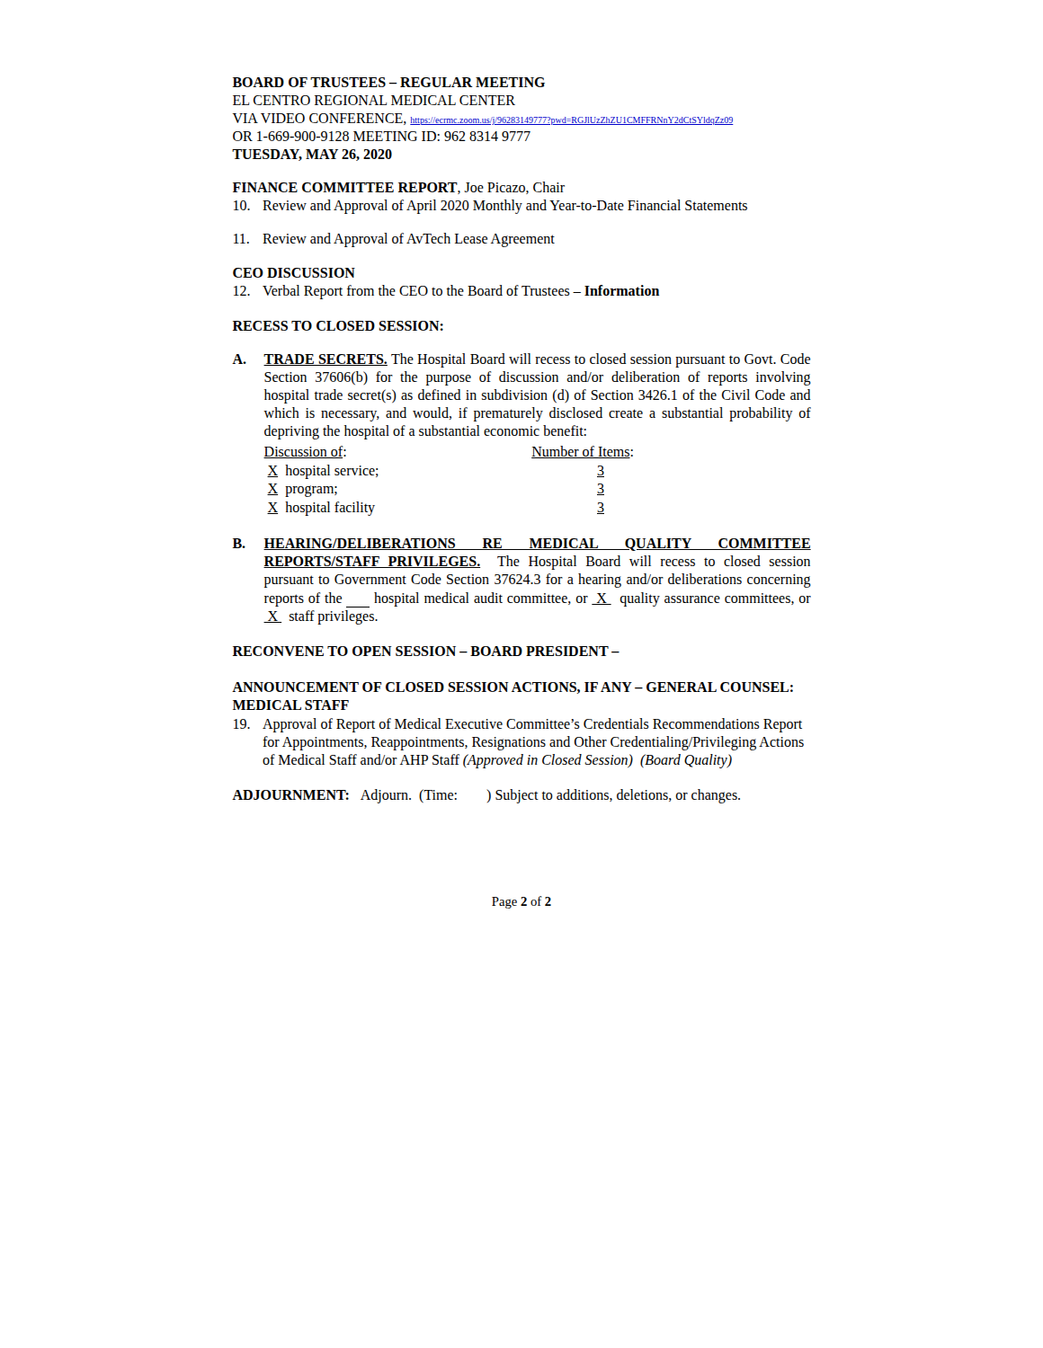BOARD OF TRUSTEES – REGULAR MEETING
EL CENTRO REGIONAL MEDICAL CENTER
VIA VIDEO CONFERENCE, https://ecrmc.zoom.us/j/96283149777?pwd=RGJlUzZhZU1CMFFRNnY2dCtSYldqZz09
OR 1-669-900-9128 MEETING ID: 962 8314 9777
TUESDAY, MAY 26, 2020
FINANCE COMMITTEE REPORT, Joe Picazo, Chair
10. Review and Approval of April 2020 Monthly and Year-to-Date Financial Statements
11. Review and Approval of AvTech Lease Agreement
CEO DISCUSSION
12. Verbal Report from the CEO to the Board of Trustees – Information
RECESS TO CLOSED SESSION:
A.
TRADE SECRETS. The Hospital Board will recess to closed session pursuant to Govt. Code Section 37606(b) for the purpose of discussion and/or deliberation of reports involving hospital trade secret(s) as defined in subdivision (d) of Section 3426.1 of the Civil Code and which is necessary, and would, if prematurely disclosed create a substantial probability of depriving the hospital of a substantial economic benefit:
| Discussion of : | Number of Items : |
| X hospital service; | 3 |
| X program; | 3 |
| X hospital facility | 3 |
B.
HEARING/DELIBERATIONS RE MEDICAL QUALITY COMMITTEE REPORTS/STAFF PRIVILEGES. The Hospital Board will recess to closed session pursuant to Government Code Section 37624.3 for a hearing and/or deliberations concerning reports of the hospital medical audit committee, or X quality assurance committees, or X staff privileges.
RECONVENE TO OPEN SESSION – BOARD PRESIDENT –
ANNOUNCEMENT OF CLOSED SESSION ACTIONS, IF ANY – GENERAL COUNSEL:
MEDICAL STAFF
19. Approval of Report of Medical Executive Committee’s Credentials Recommendations Report for Appointments, Reappointments, Resignations and Other Credentialing/Privileging Actions of Medical Staff and/or AHP Staff (Approved in Closed Session) (Board Quality)
ADJOURNMENT: Adjourn. (Time: ) Subject to additions, deletions, or changes.
Page 2 of 2